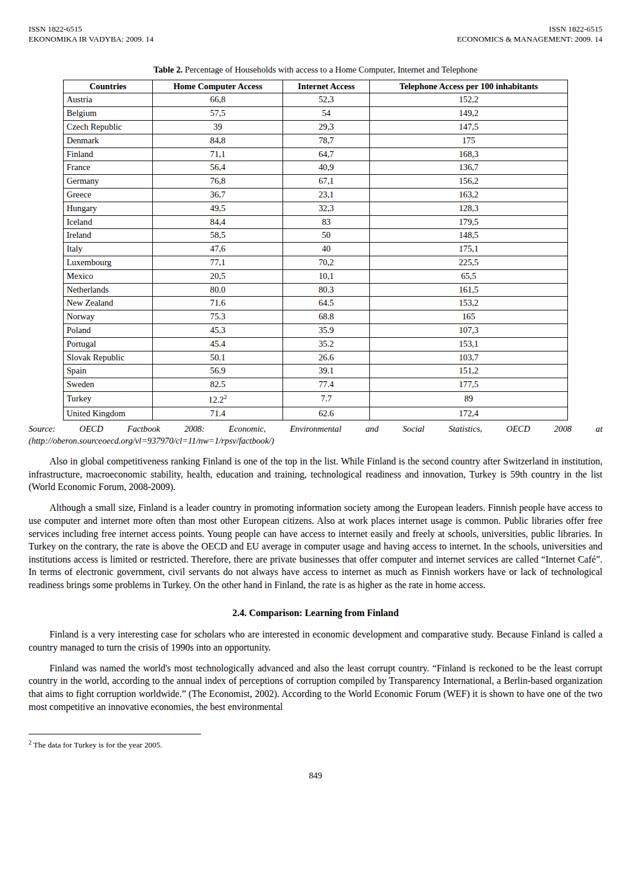ISSN 1822-6515
EKONOMIKA IR VADYBA: 2009. 14
ISSN 1822-6515
ECONOMICS & MANAGEMENT: 2009. 14
Table 2. Percentage of Households with access to a Home Computer, Internet and Telephone
| Countries | Home Computer Access | Internet Access | Telephone Access per 100 inhabitants |
| --- | --- | --- | --- |
| Austria | 66,8 | 52,3 | 152,2 |
| Belgium | 57,5 | 54 | 149,2 |
| Czech Republic | 39 | 29,3 | 147,5 |
| Denmark | 84,8 | 78,7 | 175 |
| Finland | 71,1 | 64,7 | 168,3 |
| France | 56,4 | 40,9 | 136,7 |
| Germany | 76,8 | 67,1 | 156,2 |
| Greece | 36,7 | 23,1 | 163,2 |
| Hungary | 49,5 | 32,3 | 128,3 |
| Iceland | 84,4 | 83 | 179,5 |
| Ireland | 58,5 | 50 | 148,5 |
| Italy | 47,6 | 40 | 175,1 |
| Luxembourg | 77,1 | 70,2 | 225,5 |
| Mexico | 20,5 | 10,1 | 65,5 |
| Netherlands | 80.0 | 80.3 | 161,5 |
| New Zealand | 71.6 | 64.5 | 153,2 |
| Norway | 75.3 | 68.8 | 165 |
| Poland | 45.3 | 35.9 | 107,3 |
| Portugal | 45.4 | 35.2 | 153,1 |
| Slovak Republic | 50.1 | 26.6 | 103,7 |
| Spain | 56.9 | 39.1 | 151,2 |
| Sweden | 82.5 | 77.4 | 177,5 |
| Turkey | 12.2 2 | 7.7 | 89 |
| United Kingdom | 71.4 | 62.6 | 172,4 |
Source: OECD Factbook 2008: Economic, Environmental and Social Statistics, OECD 2008 at (http://oberon.sourceoecd.org/vl=937970/cl=11/nw=1/rpsv/factbook/)
Also in global competitiveness ranking Finland is one of the top in the list. While Finland is the second country after Switzerland in institution, infrastructure, macroeconomic stability, health, education and training, technological readiness and innovation, Turkey is 59th country in the list (World Economic Forum, 2008-2009).
Although a small size, Finland is a leader country in promoting information society among the European leaders. Finnish people have access to use computer and internet more often than most other European citizens. Also at work places internet usage is common. Public libraries offer free services including free internet access points. Young people can have access to internet easily and freely at schools, universities, public libraries. In Turkey on the contrary, the rate is above the OECD and EU average in computer usage and having access to internet. In the schools, universities and institutions access is limited or restricted. Therefore, there are private businesses that offer computer and internet services are called “Internet Café”. In terms of electronic government, civil servants do not always have access to internet as much as Finnish workers have or lack of technological readiness brings some problems in Turkey. On the other hand in Finland, the rate is as higher as the rate in home access.
2.4. Comparison: Learning from Finland
Finland is a very interesting case for scholars who are interested in economic development and comparative study. Because Finland is called a country managed to turn the crisis of 1990s into an opportunity.
Finland was named the world's most technologically advanced and also the least corrupt country. “Finland is reckoned to be the least corrupt country in the world, according to the annual index of perceptions of corruption compiled by Transparency International, a Berlin-based organization that aims to fight corruption worldwide.” (The Economist, 2002). According to the World Economic Forum (WEF) it is shown to have one of the two most competitive an innovative economies, the best environmental
2 The data for Turkey is for the year 2005.
849